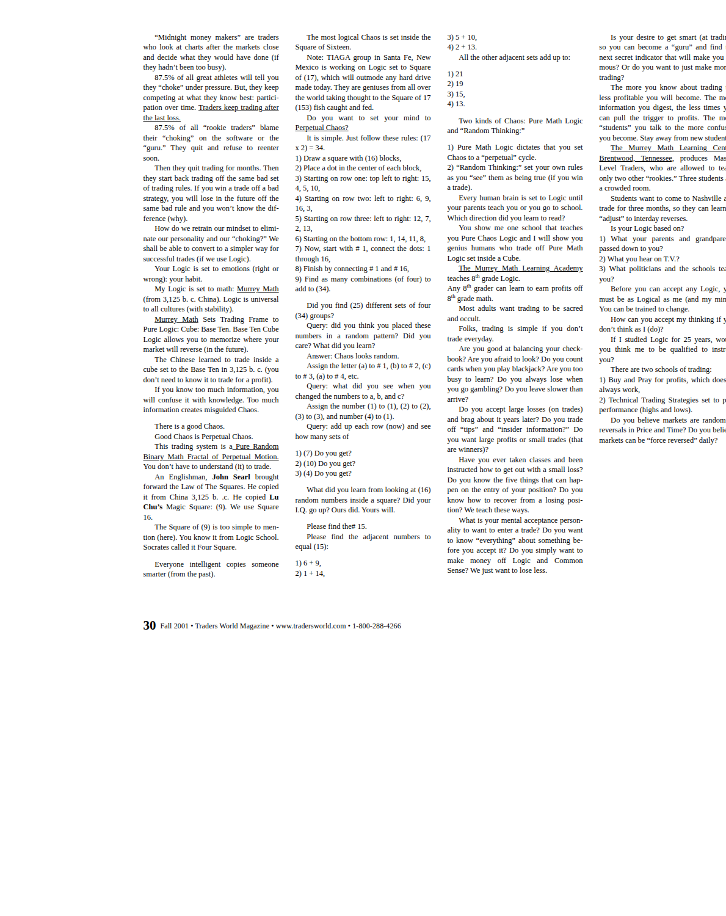“Midnight money makers” are traders who look at charts after the markets close and decide what they would have done (if they hadn’t been too busy).
87.5% of all great athletes will tell you they “choke” under pressure. But, they keep competing at what they know best: participation over time. Traders keep trading after the last loss.
87.5% of all “rookie traders” blame their “choking” on the software or the “guru.” They quit and refuse to reenter soon.
Then they quit trading for months. Then they start back trading off the same bad set of trading rules. If you win a trade off a bad strategy, you will lose in the future off the same bad rule and you won’t know the difference (why).
How do we retrain our mindset to eliminate our personality and our “choking?” We shall be able to convert to a simpler way for successful trades (if we use Logic).
Your Logic is set to emotions (right or wrong): your habit.
My Logic is set to math: Murrey Math (from 3,125 b. c. China). Logic is universal to all cultures (with stability).
Murrey Math Sets Trading Frame to Pure Logic: Cube: Base Ten. Base Ten Cube Logic allows you to memorize where your market will reverse (in the future).
The Chinese learned to trade inside a cube set to the Base Ten in 3,125 b. c. (you don’t need to know it to trade for a profit).
If you know too much information, you will confuse it with knowledge. Too much information creates misguided Chaos.
There is a good Chaos.
Good Chaos is Perpetual Chaos.
This trading system is a Pure Random Binary Math Fractal of Perpetual Motion. You don’t have to understand (it) to trade.
An Englishman, John Searl brought forward the Law of The Squares. He copied it from China 3,125 b. .c. He copied Lu Chu’s Magic Square: (9). We use Square 16.
The Square of (9) is too simple to mention (here). You know it from Logic School. Socrates called it Four Square.
Everyone intelligent copies someone smarter (from the past).
The most logical Chaos is set inside the Square of Sixteen.
Note: TIAGA group in Santa Fe, New Mexico is working on Logic set to Square of (17), which will outmode any hard drive made today. They are geniuses from all over the world taking thought to the Square of 17 (153) fish caught and fed.
Do you want to set your mind to Perpetual Chaos?
It is simple. Just follow these rules: (17 x 2) = 34.
1) Draw a square with (16) blocks,
2) Place a dot in the center of each block,
3) Starting on row one: top left to right: 15, 4, 5, 10,
4) Starting on row two: left to right: 6, 9, 16, 3,
5) Starting on row three: left to right: 12, 7, 2, 13,
6) Starting on the bottom row: 1, 14, 11, 8,
7) Now, start with # 1, connect the dots: 1 through 16,
8) Finish by connecting # 1 and # 16,
9) Find as many combinations (of four) to add to (34).
Did you find (25) different sets of four (34) groups?
Query: did you think you placed these numbers in a random pattern? Did you care? What did you learn?
Answer: Chaos looks random.
Assign the letter (a) to # 1, (b) to # 2, (c) to # 3, (a) to # 4, etc.
Query: what did you see when you changed the numbers to a, b, and c?
Assign the number (1) to (1), (2) to (2), (3) to (3), and number (4) to (1).
Query: add up each row (now) and see how many sets of
1) (7) Do you get?
2) (10) Do you get?
3) (4) Do you get?
What did you learn from looking at (16) random numbers inside a square? Did your I.Q. go up? Ours did. Yours will.
Please find the# 15.
Please find the adjacent numbers to equal (15):
1) 6 + 9,
2) 1 + 14,
3) 5 + 10,
4) 2 + 13.
All the other adjacent sets add up to:
1) 21
2) 19
3) 15,
4) 13.
Two kinds of Chaos: Pure Math Logic and “Random Thinking:”
1) Pure Math Logic dictates that you set Chaos to a “perpetual” cycle.
2) “Random Thinking:” set your own rules as you “see” them as being true (if you win a trade).
Every human brain is set to Logic until your parents teach you or you go to school. Which direction did you learn to read?
You show me one school that teaches you Pure Chaos Logic and I will show you genius humans who trade off Pure Math Logic set inside a Cube.
The Murrey Math Learning Academy teaches 8th grade Logic.
Any 8th grader can learn to earn profits off 8th grade math.
Most adults want trading to be sacred and occult.
Folks, trading is simple if you don’t trade everyday.
Are you good at balancing your checkbook? Are you afraid to look? Do you count cards when you play blackjack? Are you too busy to learn? Do you always lose when you go gambling? Do you leave slower than arrive?
Do you accept large losses (on trades) and brag about it years later? Do you trade off “tips” and “insider information?” Do you want large profits or small trades (that are winners)?
Have you ever taken classes and been instructed how to get out with a small loss? Do you know the five things that can happen on the entry of your position? Do you know how to recover from a losing position? We teach these ways.
What is your mental acceptance personality to want to enter a trade? Do you want to know “everything” about something before you accept it? Do you simply want to make money off Logic and Common Sense? We just want to lose less.
Is your desire to get smart (at trading) so you can become a “guru” and find the next secret indicator that will make you famous? Or do you want to just make money trading?
The more you know about trading the less profitable you will become. The more information you digest, the less times you can pull the trigger to profits. The more “students” you talk to the more confused you become. Stay away from new students.
The Murrey Math Learning Center, Brentwood, Tennessee, produces Master Level Traders, who are allowed to teach only two other “rookies.” Three students are a crowded room.
Students want to come to Nashville and trade for three months, so they can learn to “adjust” to interday reverses.
Is your Logic based on?
1) What your parents and grandparents passed down to you?
2) What you hear on T.V.?
3) What politicians and the schools teach you?
Before you can accept any Logic, you must be as Logical as me (and my mind). You can be trained to change.
How can you accept my thinking if you don’t think as I (do)?
If I studied Logic for 25 years, would you think me to be qualified to instruct you?
There are two schools of trading:
1) Buy and Pray for profits, which doesn’t always work,
2) Technical Trading Strategies set to past performance (highs and lows).
Do you believe markets are random in reversals in Price and Time? Do you believe markets can be “force reversed” daily?
30 Fall 2001 • Traders World Magazine • www.tradersworld.com • 1-800-288-4266